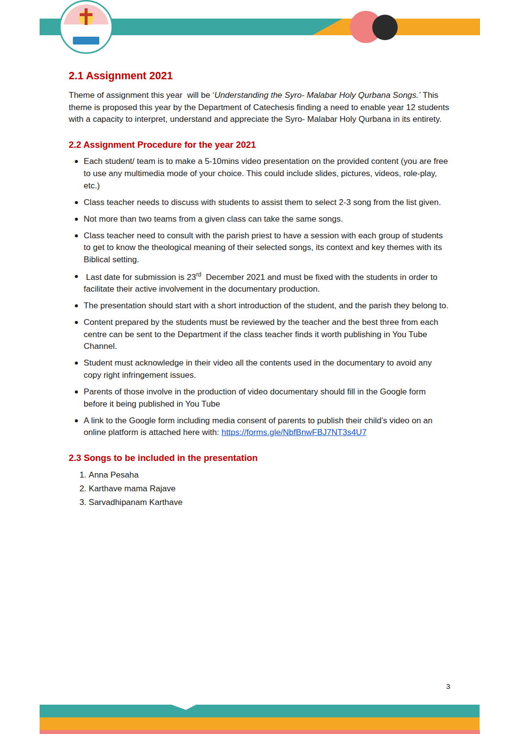2.1 Assignment 2021
Theme of assignment this year will be ‘Understanding the Syro- Malabar Holy Qurbana Songs.’ This theme is proposed this year by the Department of Catechesis finding a need to enable year 12 students with a capacity to interpret, understand and appreciate the Syro- Malabar Holy Qurbana in its entirety.
2.2 Assignment Procedure for the year 2021
Each student/ team is to make a 5-10mins video presentation on the provided content (you are free to use any multimedia mode of your choice. This could include slides, pictures, videos, role-play, etc.)
Class teacher needs to discuss with students to assist them to select 2-3 song from the list given.
Not more than two teams from a given class can take the same songs.
Class teacher need to consult with the parish priest to have a session with each group of students to get to know the theological meaning of their selected songs, its context and key themes with its Biblical setting.
Last date for submission is 23rd December 2021 and must be fixed with the students in order to facilitate their active involvement in the documentary production.
The presentation should start with a short introduction of the student, and the parish they belong to.
Content prepared by the students must be reviewed by the teacher and the best three from each centre can be sent to the Department if the class teacher finds it worth publishing in You Tube Channel.
Student must acknowledge in their video all the contents used in the documentary to avoid any copy right infringement issues.
Parents of those involve in the production of video documentary should fill in the Google form before it being published in You Tube
A link to the Google form including media consent of parents to publish their child’s video on an online platform is attached here with: https://forms.gle/NbfBnwFBJ7NT3s4U7
2.3 Songs to be included in the presentation
Anna Pesaha
Karthave mama Rajave
Sarvadhipanam Karthave
3